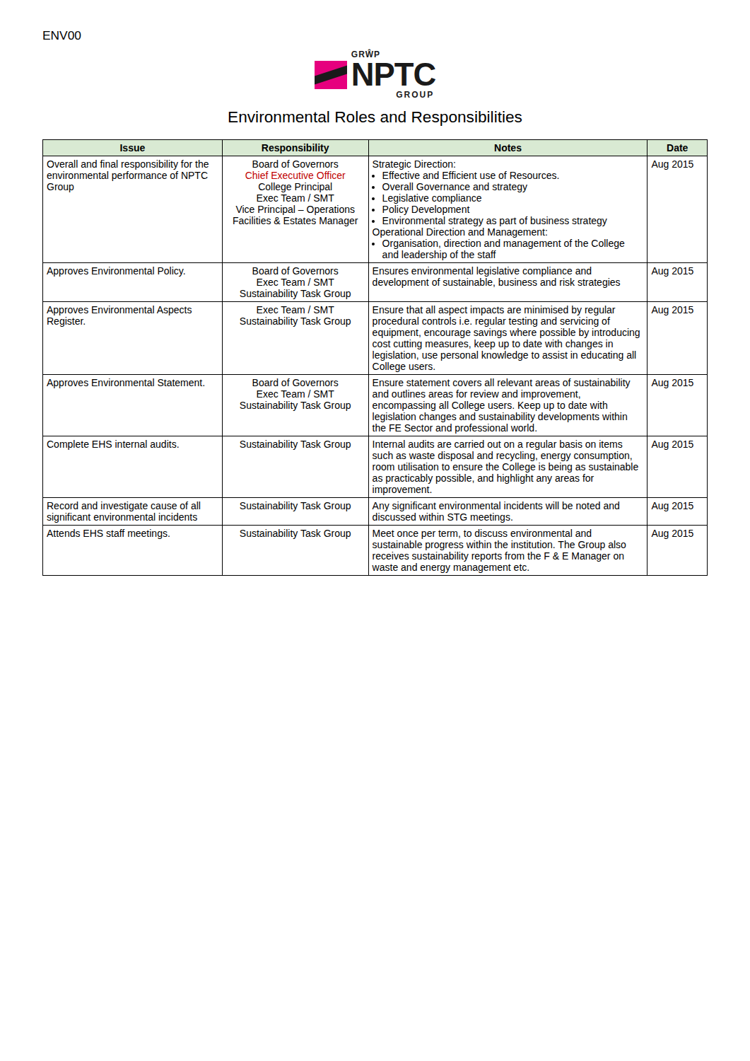ENV00
GRŴP
NPTC
GROUP
Environmental Roles and Responsibilities
| Issue | Responsibility | Notes | Date |
| --- | --- | --- | --- |
| Overall and final responsibility for the environmental performance of NPTC Group | Board of Governors Chief Executive Officer College Principal Exec Team / SMT Vice Principal – Operations Facilities & Estates Manager | Strategic Direction: Effective and Efficient use of Resources. Overall Governance and strategy Legislative compliance Policy Development Environmental strategy as part of business strategy Operational Direction and Management: Organisation, direction and management of the College and leadership of the staff | Aug 2015 |
| Approves Environmental Policy. | Board of Governors Exec Team / SMT Sustainability Task Group | Ensures environmental legislative compliance and development of sustainable, business and risk strategies | Aug 2015 |
| Approves Environmental Aspects Register. | Exec Team / SMT Sustainability Task Group | Ensure that all aspect impacts are minimised by regular procedural controls i.e. regular testing and servicing of equipment, encourage savings where possible by introducing cost cutting measures, keep up to date with changes in legislation, use personal knowledge to assist in educating all College users. | Aug 2015 |
| Approves Environmental Statement. | Board of Governors Exec Team / SMT Sustainability Task Group | Ensure statement covers all relevant areas of sustainability and outlines areas for review and improvement, encompassing all College users. Keep up to date with legislation changes and sustainability developments within the FE Sector and professional world. | Aug 2015 |
| Complete EHS internal audits. | Sustainability Task Group | Internal audits are carried out on a regular basis on items such as waste disposal and recycling, energy consumption, room utilisation to ensure the College is being as sustainable as practicably possible, and highlight any areas for improvement. | Aug 2015 |
| Record and investigate cause of all significant environmental incidents | Sustainability Task Group | Any significant environmental incidents will be noted and discussed within STG meetings. | Aug 2015 |
| Attends EHS staff meetings. | Sustainability Task Group | Meet once per term, to discuss environmental and sustainable progress within the institution. The Group also receives sustainability reports from the F & E Manager on waste and energy management etc. | Aug 2015 |